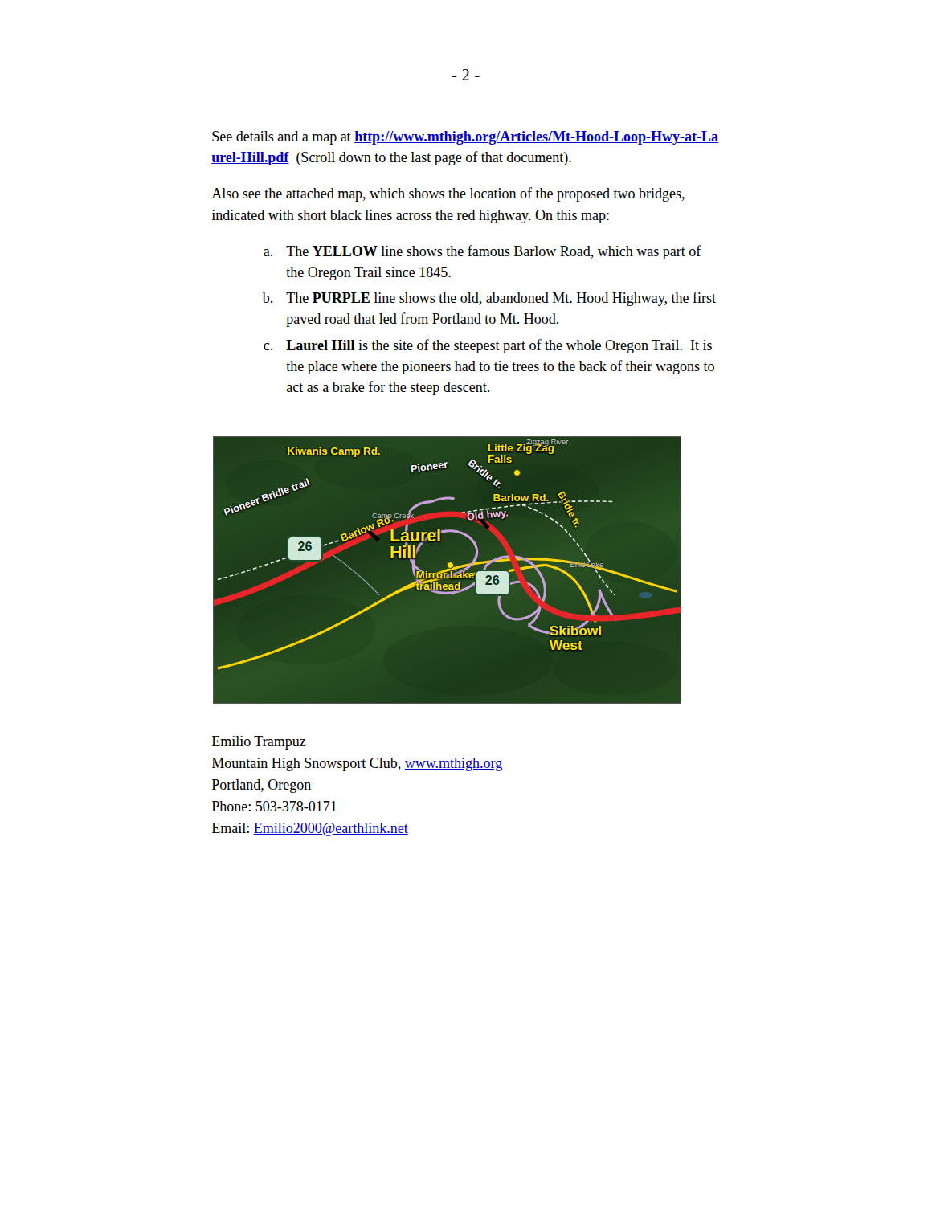- 2 -
See details and a map at http://www.mthigh.org/Articles/Mt-Hood-Loop-Hwy-at-Laurel-Hill.pdf (Scroll down to the last page of that document).
Also see the attached map, which shows the location of the proposed two bridges, indicated with short black lines across the red highway. On this map:
The YELLOW line shows the famous Barlow Road, which was part of the Oregon Trail since 1845.
The PURPLE line shows the old, abandoned Mt. Hood Highway, the first paved road that led from Portland to Mt. Hood.
Laurel Hill is the site of the steepest part of the whole Oregon Trail. It is the place where the pioneers had to tie trees to the back of their wagons to act as a brake for the steep descent.
Kiwanis Camp Rd.
Little Zig Zag
Falls
Pioneer
Bridle tr.
Pioneer Bridle trail
Barlow Rd.
Bridle tr.
Old hwy.
Barlow Rd.
Camp Creek
Laurel
Hill
Mirror Lake
trailhead
Skibowl
West
Enid Lake
Zigzag River
26
26
Emilio Trampuz
Mountain High Snowsport Club, www.mthigh.org
Portland, Oregon
Phone: 503-378-0171
Email: Emilio2000@earthlink.net